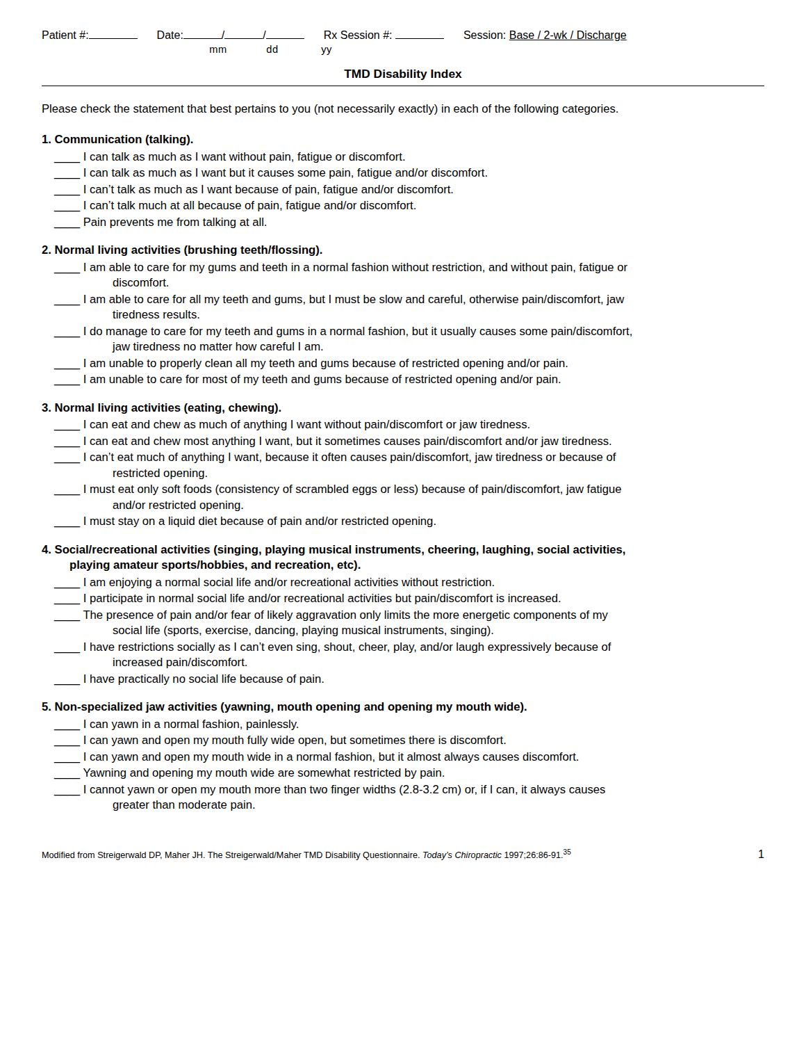Patient #: Date: / / Rx Session #: Session: Base / 2-wk / Discharge
mm dd yy
TMD Disability Index
Please check the statement that best pertains to you (not necessarily exactly) in each of the following categories.
1. Communication (talking).
I can talk as much as I want without pain, fatigue or discomfort.
I can talk as much as I want but it causes some pain, fatigue and/or discomfort.
I can’t talk as much as I want because of pain, fatigue and/or discomfort.
I can’t talk much at all because of pain, fatigue and/or discomfort.
Pain prevents me from talking at all.
2. Normal living activities (brushing teeth/flossing).
I am able to care for my gums and teeth in a normal fashion without restriction, and without pain, fatigue or discomfort.
I am able to care for all my teeth and gums, but I must be slow and careful, otherwise pain/discomfort, jaw tiredness results.
I do manage to care for my teeth and gums in a normal fashion, but it usually causes some pain/discomfort, jaw tiredness no matter how careful I am.
I am unable to properly clean all my teeth and gums because of restricted opening and/or pain.
I am unable to care for most of my teeth and gums because of restricted opening and/or pain.
3. Normal living activities (eating, chewing).
I can eat and chew as much of anything I want without pain/discomfort or jaw tiredness.
I can eat and chew most anything I want, but it sometimes causes pain/discomfort and/or jaw tiredness.
I can’t eat much of anything I want, because it often causes pain/discomfort, jaw tiredness or because of restricted opening.
I must eat only soft foods (consistency of scrambled eggs or less) because of pain/discomfort, jaw fatigue and/or restricted opening.
I must stay on a liquid diet because of pain and/or restricted opening.
4. Social/recreational activities (singing, playing musical instruments, cheering, laughing, social activities,playing amateur sports/hobbies, and recreation, etc).
I am enjoying a normal social life and/or recreational activities without restriction.
I participate in normal social life and/or recreational activities but pain/discomfort is increased.
The presence of pain and/or fear of likely aggravation only limits the more energetic components of my social life (sports, exercise, dancing, playing musical instruments, singing).
I have restrictions socially as I can’t even sing, shout, cheer, play, and/or laugh expressively because of increased pain/discomfort.
I have practically no social life because of pain.
5. Non-specialized jaw activities (yawning, mouth opening and opening my mouth wide).
I can yawn in a normal fashion, painlessly.
I can yawn and open my mouth fully wide open, but sometimes there is discomfort.
I can yawn and open my mouth wide in a normal fashion, but it almost always causes discomfort.
Yawning and opening my mouth wide are somewhat restricted by pain.
I cannot yawn or open my mouth more than two finger widths (2.8-3.2 cm) or, if I can, it always causes greater than moderate pain.
Modified from Streigerwald DP, Maher JH. The Streigerwald/Maher TMD Disability Questionnaire. Today’s Chiropractic 1997;26:86-91.35
1